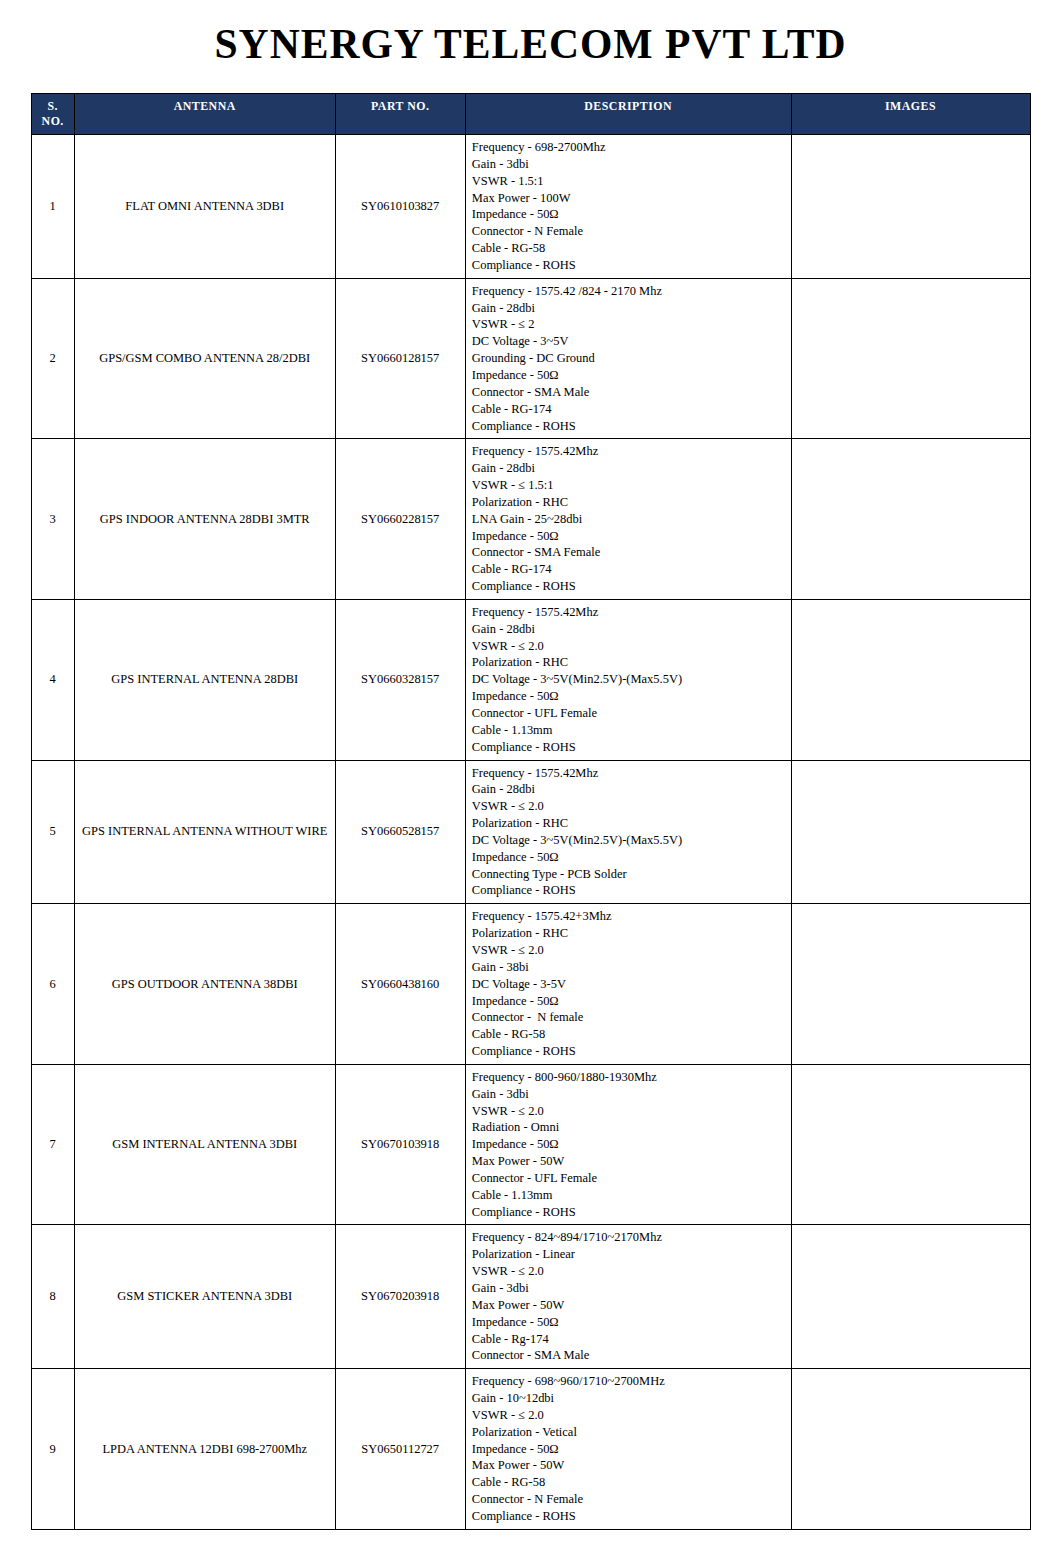SYNERGY TELECOM PVT LTD
| S. NO. | ANTENNA | PART NO. | DESCRIPTION | IMAGES |
| --- | --- | --- | --- | --- |
| 1 | FLAT OMNI ANTENNA 3DBI | SY0610103827 | Frequency - 698-2700Mhz Gain - 3dbi VSWR - 1.5:1 Max Power - 100W Impedance - 50Ω Connector - N Female Cable - RG-58 Compliance - ROHS | |
| 2 | GPS/GSM COMBO ANTENNA 28/2DBI | SY0660128157 | Frequency - 1575.42 /824 - 2170 Mhz Gain - 28dbi VSWR - ≤ 2 DC Voltage - 3~5V Grounding - DC Ground Impedance - 50Ω Connector - SMA Male Cable - RG-174 Compliance - ROHS | |
| 3 | GPS INDOOR ANTENNA 28DBI 3MTR | SY0660228157 | Frequency - 1575.42Mhz Gain - 28dbi VSWR - ≤ 1.5:1 Polarization - RHC LNA Gain - 25~28dbi Impedance - 50Ω Connector - SMA Female Cable - RG-174 Compliance - ROHS | |
| 4 | GPS INTERNAL ANTENNA 28DBI | SY0660328157 | Frequency - 1575.42Mhz Gain - 28dbi VSWR - ≤ 2.0 Polarization - RHC DC Voltage - 3~5V(Min2.5V)-(Max5.5V) Impedance - 50Ω Connector - UFL Female Cable - 1.13mm Compliance - ROHS | |
| 5 | GPS INTERNAL ANTENNA WITHOUT WIRE | SY0660528157 | Frequency - 1575.42Mhz Gain - 28dbi VSWR - ≤ 2.0 Polarization - RHC DC Voltage - 3~5V(Min2.5V)-(Max5.5V) Impedance - 50Ω Connecting Type - PCB Solder Compliance - ROHS | |
| 6 | GPS OUTDOOR ANTENNA 38DBI | SY0660438160 | Frequency - 1575.42+3Mhz Polarization - RHC VSWR - ≤ 2.0 Gain - 38bi DC Voltage - 3-5V Impedance - 50Ω Connector - N female Cable - RG-58 Compliance - ROHS | |
| 7 | GSM INTERNAL ANTENNA 3DBI | SY0670103918 | Frequency - 800-960/1880-1930Mhz Gain - 3dbi VSWR - ≤ 2.0 Radiation - Omni Impedance - 50Ω Max Power - 50W Connector - UFL Female Cable - 1.13mm Compliance - ROHS | |
| 8 | GSM STICKER ANTENNA 3DBI | SY0670203918 | Frequency - 824~894/1710~2170Mhz Polarization - Linear VSWR - ≤ 2.0 Gain - 3dbi Max Power - 50W Impedance - 50Ω Cable - Rg-174 Connector - SMA Male | |
| 9 | LPDA ANTENNA 12DBI 698-2700Mhz | SY0650112727 | Frequency - 698~960/1710~2700MHz Gain - 10~12dbi VSWR - ≤ 2.0 Polarization - Vetical Impedance - 50Ω Max Power - 50W Cable - RG-58 Connector - N Female Compliance - ROHS | |